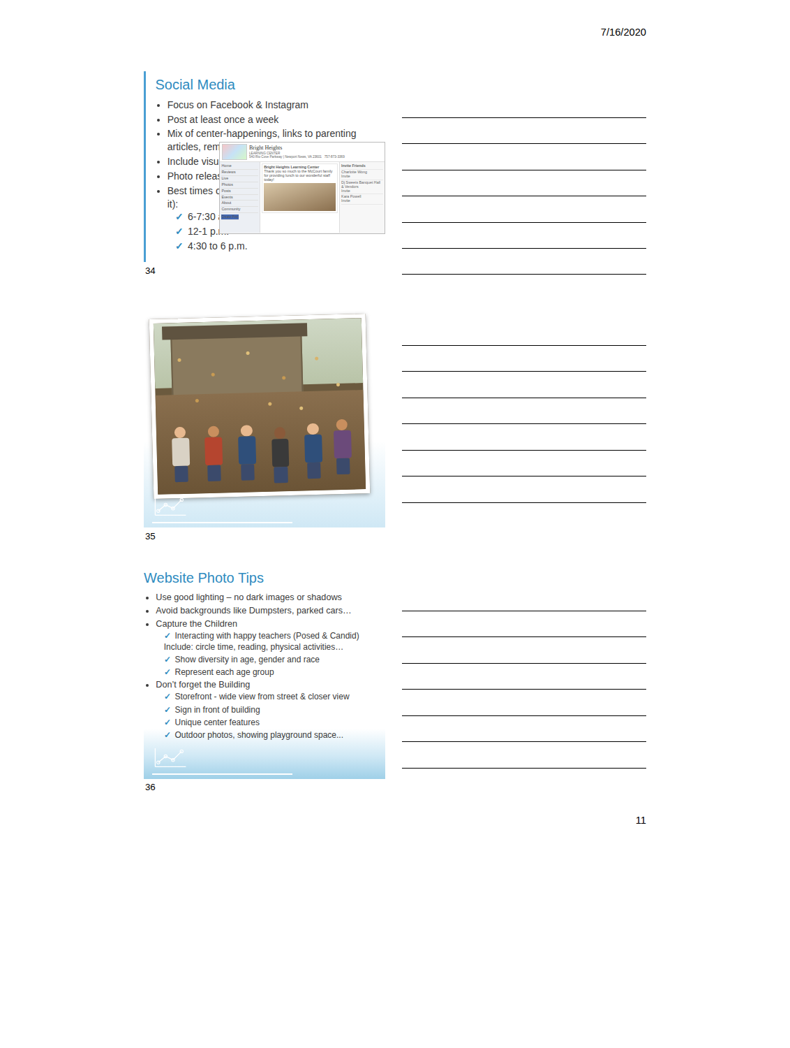7/16/2020
Social Media
Focus on Facebook & Instagram
Post at least once a week
Mix of center-happenings, links to parenting articles, reminders
Include visual with every post
Photo release
Best times of day to post (you can pre-schedule it):
6-7:30 a.m.
12-1 p.m.
4:30 to 6 p.m.
Bright Heights
LEARNING CENTER
540 Rio Cove Parkway | Newport News, VA 23601 757-873-3369
Home
Reviews
Live
Photos
Posts
Events
About
Community
Create Post
Bright Heights Learning Center
Thank you so much to the McCourt family for providing lunch to our wonderful staff today!
Invite Friends
Charlotte Wong
Invite
Dj Sweets Banquet Hall & Vendors
Invite
Kara Powell
Invite
34
35
Website Photo Tips
Use good lighting – no dark images or shadows
Avoid backgrounds like Dumpsters, parked cars…
Capture the Children
Interacting with happy teachers (Posed & Candid)
Include: circle time, reading, physical activities…
Show diversity in age, gender and race
Represent each age group
Don’t forget the Building
Storefront - wide view from street & closer view
Sign in front of building
Unique center features
Outdoor photos, showing playground space...
36
11